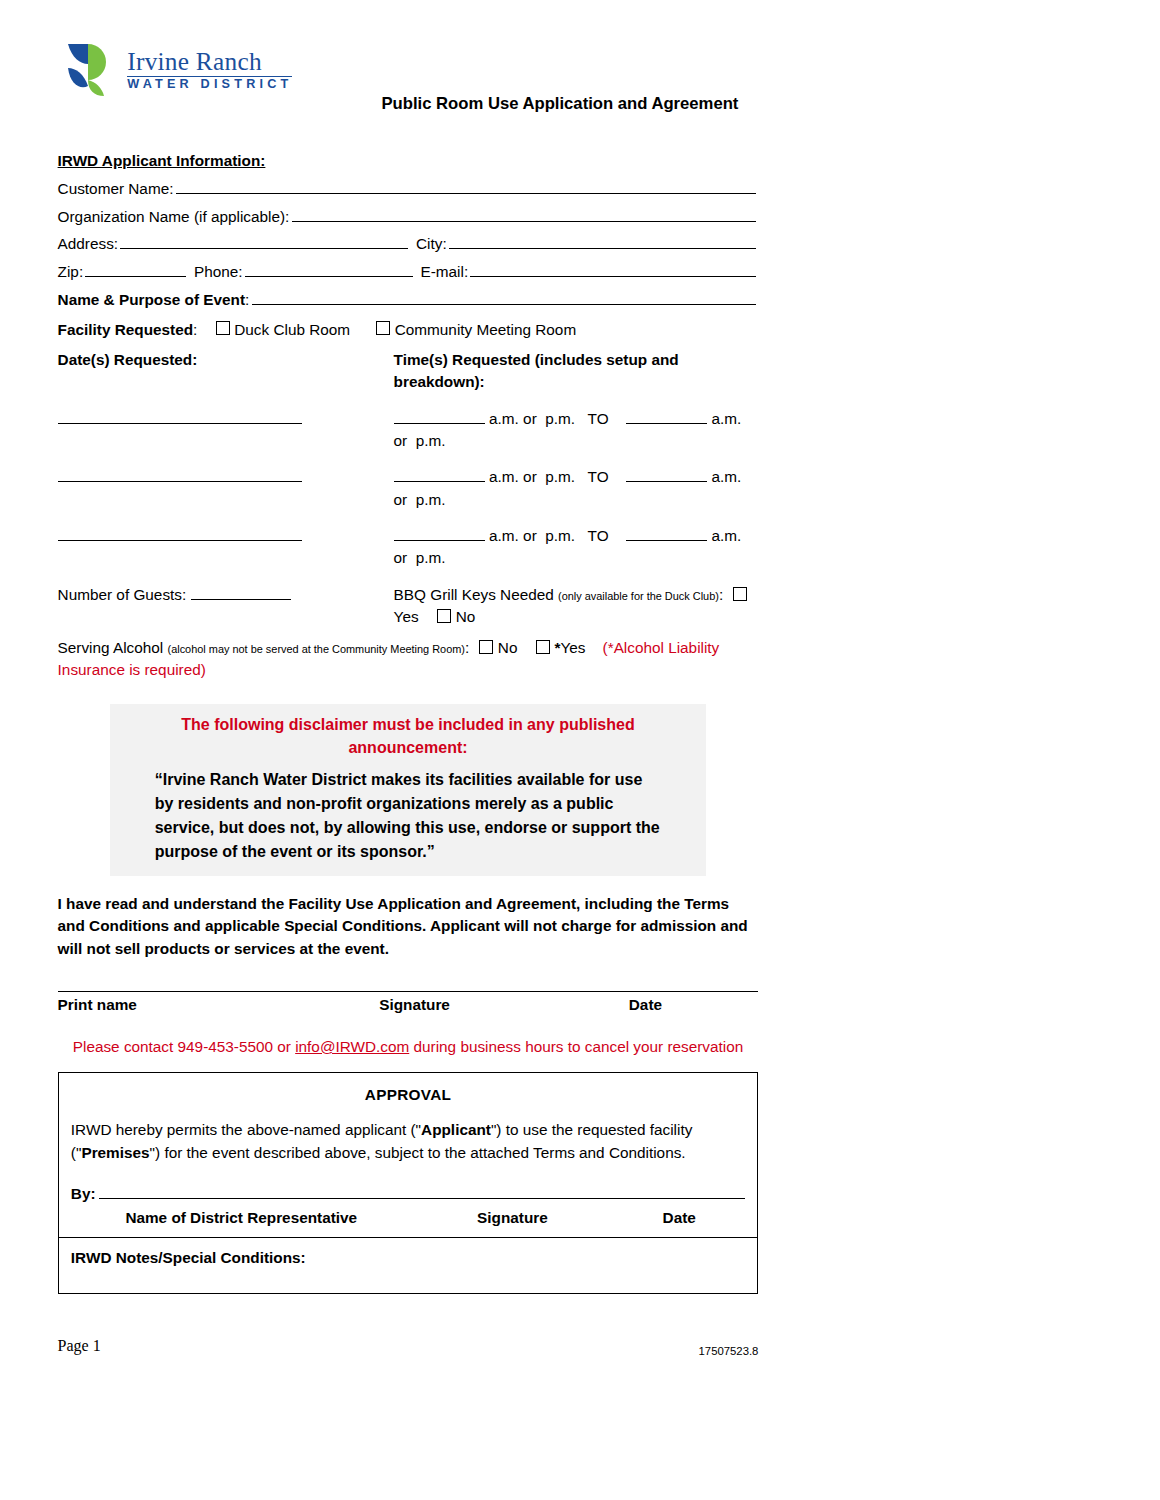Irvine Ranch
WATER DISTRICT
Public Room Use Application and Agreement
IRWD Applicant Information:
Customer Name:
Organization Name (if applicable):
Address: City:
Zip: Phone: E-mail:
Name & Purpose of Event:
Facility Requested: Duck Club Room Community Meeting Room
Date(s) Requested:
Time(s) Requested (includes setup and breakdown):
a.m. or p.m. TO a.m. or p.m.
a.m. or p.m. TO a.m. or p.m.
a.m. or p.m. TO a.m. or p.m.
Number of Guests:
BBQ Grill Keys Needed (only available for the Duck Club): Yes No
Serving Alcohol (alcohol may not be served at the Community Meeting Room): No *Yes (*Alcohol Liability Insurance is required)
The following disclaimer must be included in any published announcement:
“Irvine Ranch Water District makes its facilities available for use by residents and non-profit organizations merely as a public service, but does not, by allowing this use, endorse or support the purpose of the event or its sponsor.”
I have read and understand the Facility Use Application and Agreement, including the Terms and Conditions and applicable Special Conditions. Applicant will not charge for admission and will not sell products or services at the event.
Print name
Signature
Date
Please contact 949-453-5500 or info@IRWD.com during business hours to cancel your reservation
APPROVAL
IRWD hereby permits the above-named applicant ("Applicant") to use the requested facility ("Premises") for the event described above, subject to the attached Terms and Conditions.
By:
Name of District Representative
Signature
Date
IRWD Notes/Special Conditions:
Page 1
17507523.8